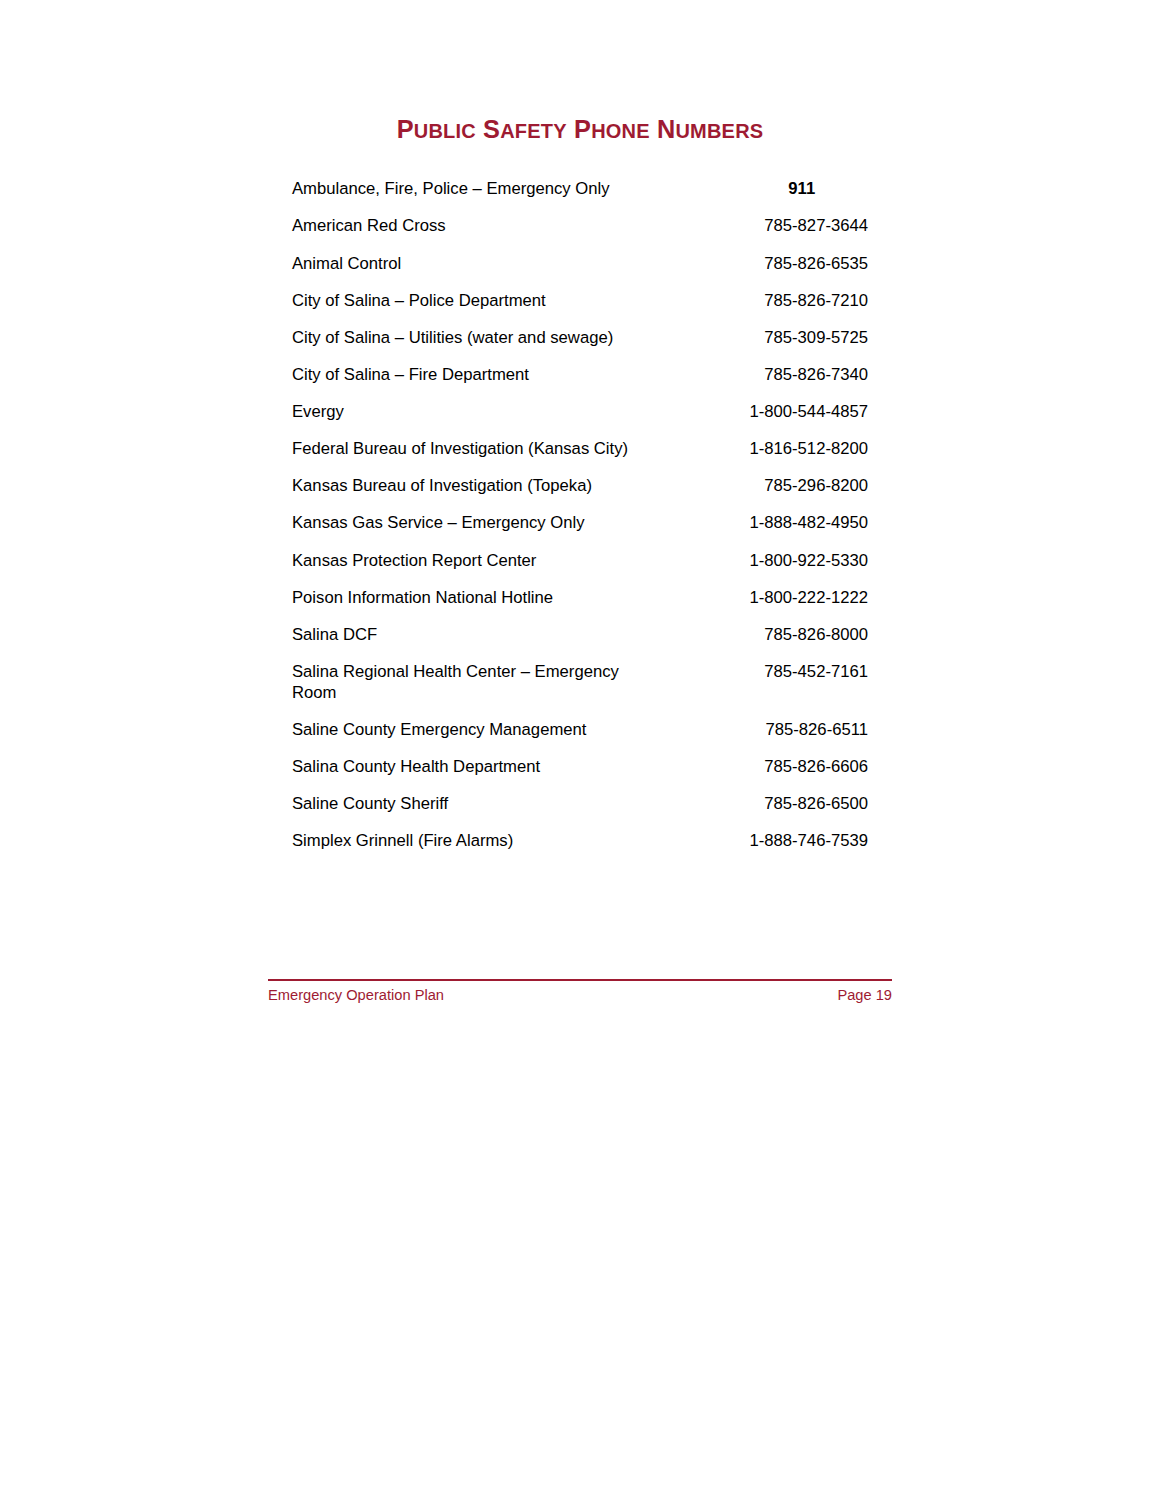PUBLIC SAFETY PHONE NUMBERS
| Ambulance, Fire, Police – Emergency Only | 911 |
| American Red Cross | 785-827-3644 |
| Animal Control | 785-826-6535 |
| City of Salina – Police Department | 785-826-7210 |
| City of Salina – Utilities (water and sewage) | 785-309-5725 |
| City of Salina – Fire Department | 785-826-7340 |
| Evergy | 1-800-544-4857 |
| Federal Bureau of Investigation (Kansas City) | 1-816-512-8200 |
| Kansas Bureau of Investigation (Topeka) | 785-296-8200 |
| Kansas Gas Service – Emergency Only | 1-888-482-4950 |
| Kansas Protection Report Center | 1-800-922-5330 |
| Poison Information National Hotline | 1-800-222-1222 |
| Salina DCF | 785-826-8000 |
| Salina Regional Health Center – Emergency Room | 785-452-7161 |
| Saline County Emergency Management | 785-826-6511 |
| Salina County Health Department | 785-826-6606 |
| Saline County Sheriff | 785-826-6500 |
| Simplex Grinnell (Fire Alarms) | 1-888-746-7539 |
Emergency Operation Plan Page 19